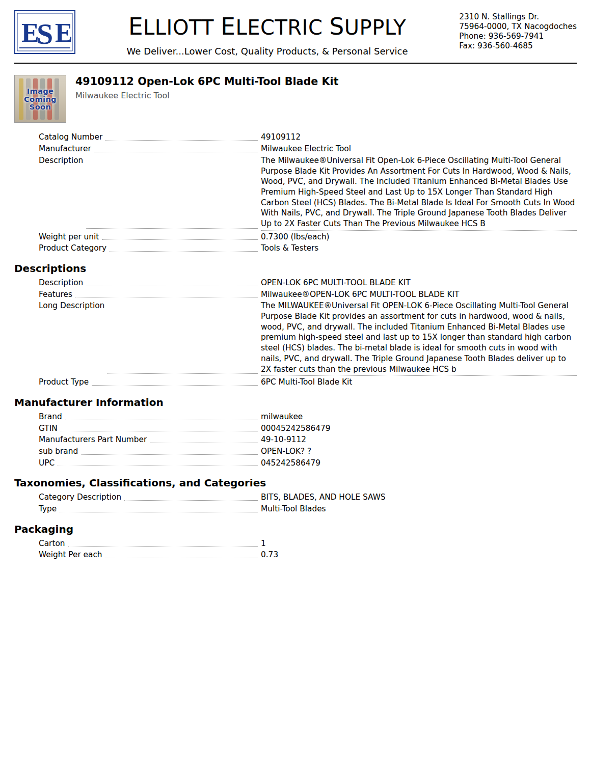E S E
ELLIOTT ELECTRIC SUPPLY
We Deliver...Lower Cost, Quality Products, & Personal Service
2310 N. Stallings Dr.
75964-0000, TX Nacogdoches
Phone: 936-569-7941
Fax: 936-560-4685
Image Coming Soon
49109112 Open-Lok 6PC Multi-Tool Blade Kit
Milwaukee Electric Tool
Catalog Number
49109112
Manufacturer
Milwaukee Electric Tool
Description
The Milwaukee®Universal Fit Open-Lok 6-Piece Oscillating Multi-Tool General Purpose Blade Kit Provides An Assortment For Cuts In Hardwood, Wood & Nails, Wood, PVC, and Drywall. The Included Titanium Enhanced Bi-Metal Blades Use Premium High-Speed Steel and Last Up to 15X Longer Than Standard High Carbon Steel (HCS) Blades. The Bi-Metal Blade Is Ideal For Smooth Cuts In Wood With Nails, PVC, and Drywall. The Triple Ground Japanese Tooth Blades Deliver Up to 2X Faster Cuts Than The Previous Milwaukee HCS B
Weight per unit
0.7300 (lbs/each)
Product Category
Tools & Testers
Descriptions
Description
OPEN-LOK 6PC MULTI-TOOL BLADE KIT
Features
Milwaukee®OPEN-LOK 6PC MULTI-TOOL BLADE KIT
Long Description
The MILWAUKEE®Universal Fit OPEN-LOK 6-Piece Oscillating Multi-Tool General Purpose Blade Kit provides an assortment for cuts in hardwood, wood & nails, wood, PVC, and drywall. The included Titanium Enhanced Bi-Metal Blades use premium high-speed steel and last up to 15X longer than standard high carbon steel (HCS) blades. The bi-metal blade is ideal for smooth cuts in wood with nails, PVC, and drywall. The Triple Ground Japanese Tooth Blades deliver up to 2X faster cuts than the previous Milwaukee HCS b
Product Type
6PC Multi-Tool Blade Kit
Manufacturer Information
Brand
milwaukee
GTIN
00045242586479
Manufacturers Part Number
49-10-9112
sub brand
OPEN-LOK? ?
UPC
045242586479
Taxonomies, Classifications, and Categories
Category Description
BITS, BLADES, AND HOLE SAWS
Type
Multi-Tool Blades
Packaging
Carton
1
Weight Per each
0.73